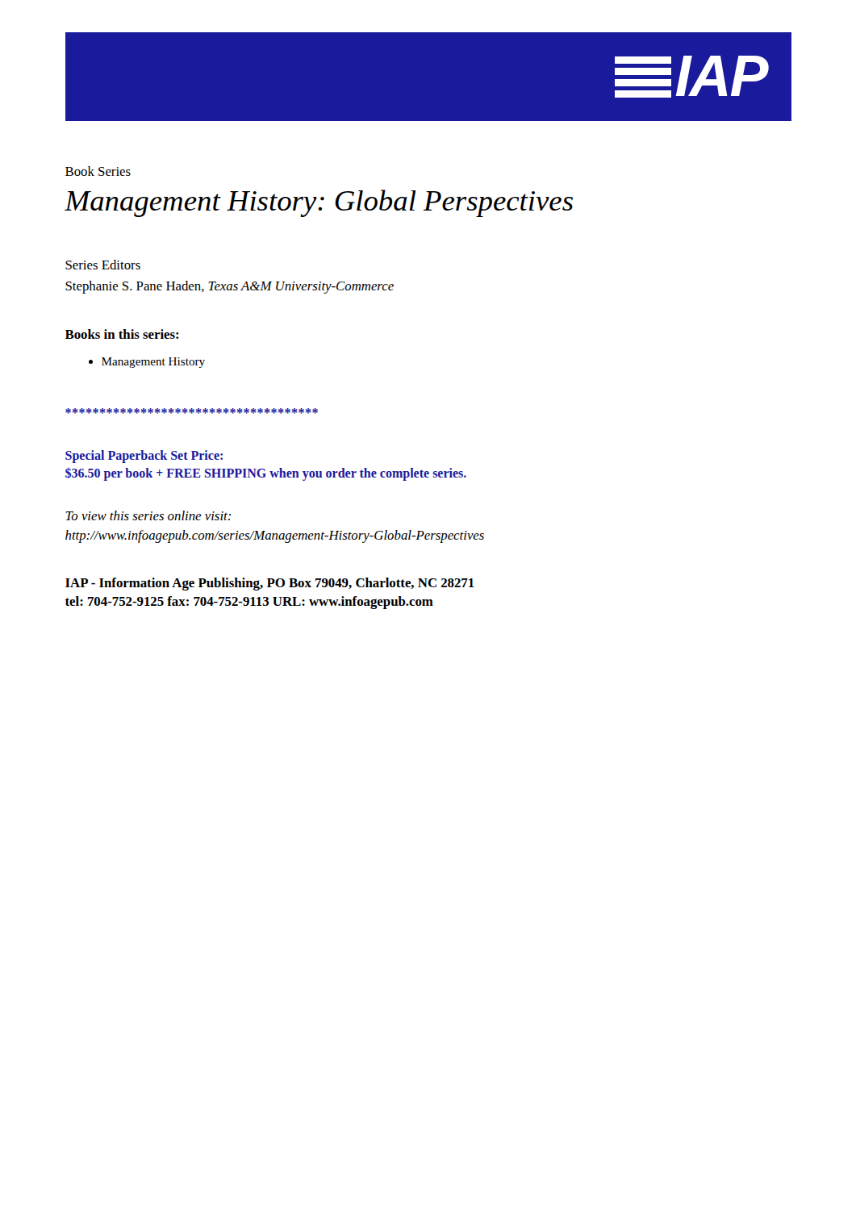IAP
Book Series
Management History: Global Perspectives
Series Editors
Stephanie S. Pane Haden, Texas A&M University-Commerce
Books in this series:
Management History
*************************************
Special Paperback Set Price:
$36.50 per book + FREE SHIPPING when you order the complete series.
To view this series online visit:
http://www.infoagepub.com/series/Management-History-Global-Perspectives
IAP - Information Age Publishing, PO Box 79049, Charlotte, NC 28271
tel: 704-752-9125 fax: 704-752-9113 URL: www.infoagepub.com